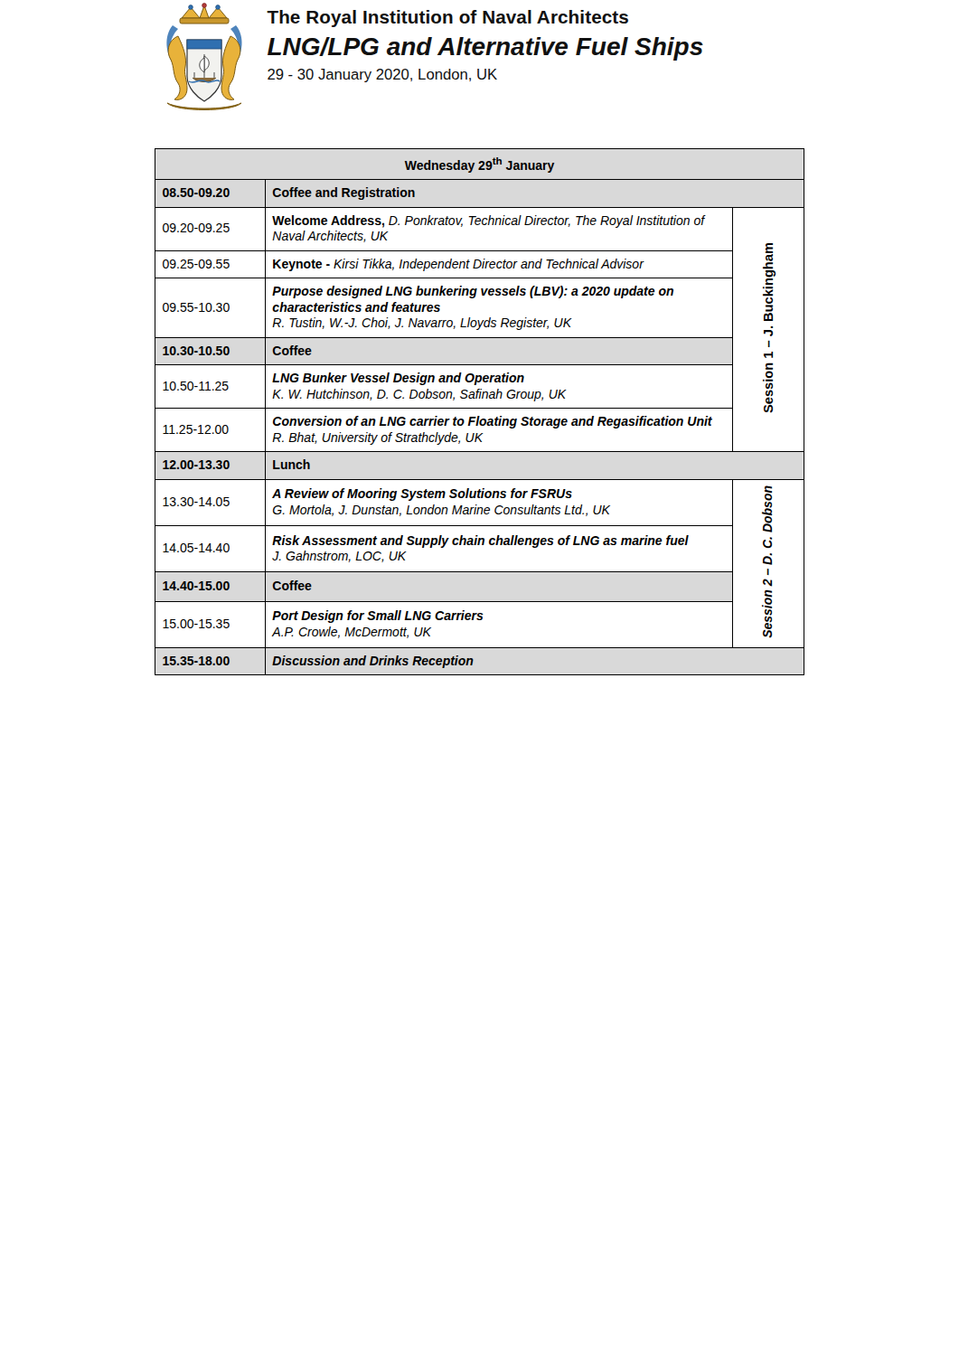The Royal Institution of Naval Architects
LNG/LPG and Alternative Fuel Ships
29 - 30 January 2020, London, UK
| Wednesday 29 th January |
| 08.50-09.20 | Coffee and Registration |
| 09.20-09.25 | Welcome Address, D. Ponkratov, Technical Director, The Royal Institution of Naval Architects, UK | Session 1 – J. Buckingham |
| 09.25-09.55 | Keynote - Kirsi Tikka, Independent Director and Technical Advisor |
| 09.55-10.30 | Purpose designed LNG bunkering vessels (LBV): a 2020 update on characteristics and features R. Tustin, W.-J. Choi, J. Navarro, Lloyds Register, UK |
| 10.30-10.50 | Coffee |
| 10.50-11.25 | LNG Bunker Vessel Design and Operation K. W. Hutchinson, D. C. Dobson, Safinah Group, UK |
| 11.25-12.00 | Conversion of an LNG carrier to Floating Storage and Regasification Unit R. Bhat, University of Strathclyde, UK |
| 12.00-13.30 | Lunch |
| 13.30-14.05 | A Review of Mooring System Solutions for FSRUs G. Mortola, J. Dunstan, London Marine Consultants Ltd., UK | Session 2 – D. C. Dobson |
| 14.05-14.40 | Risk Assessment and Supply chain challenges of LNG as marine fuel J. Gahnstrom, LOC, UK |
| 14.40-15.00 | Coffee |
| 15.00-15.35 | Port Design for Small LNG Carriers A.P. Crowle, McDermott, UK |
| 15.35-18.00 | Discussion and Drinks Reception |